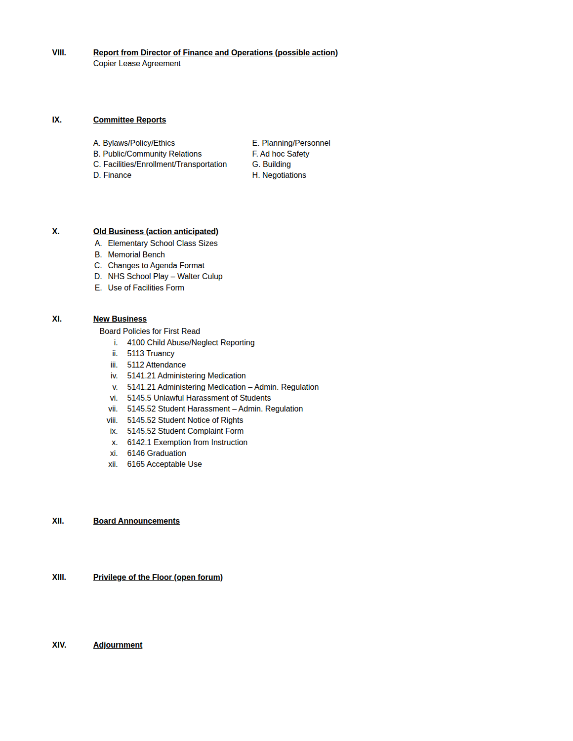VIII. Report from Director of Finance and Operations (possible action)
Copier Lease Agreement
IX. Committee Reports
| A. Bylaws/Policy/Ethics | E. Planning/Personnel |
| B. Public/Community Relations | F. Ad hoc Safety |
| C. Facilities/Enrollment/Transportation | G. Building |
| D. Finance | H. Negotiations |
X. Old Business (action anticipated)
Elementary School Class Sizes
Memorial Bench
Changes to Agenda Format
NHS School Play – Walter Culup
Use of Facilities Form
XI. New Business
Board Policies for First Read
4100 Child Abuse/Neglect Reporting
5113 Truancy
5112 Attendance
5141.21 Administering Medication
5141.21 Administering Medication – Admin. Regulation
5145.5 Unlawful Harassment of Students
5145.52 Student Harassment – Admin. Regulation
5145.52 Student Notice of Rights
5145.52 Student Complaint Form
6142.1 Exemption from Instruction
6146 Graduation
6165 Acceptable Use
XII. Board Announcements
XIII. Privilege of the Floor (open forum)
XIV. Adjournment